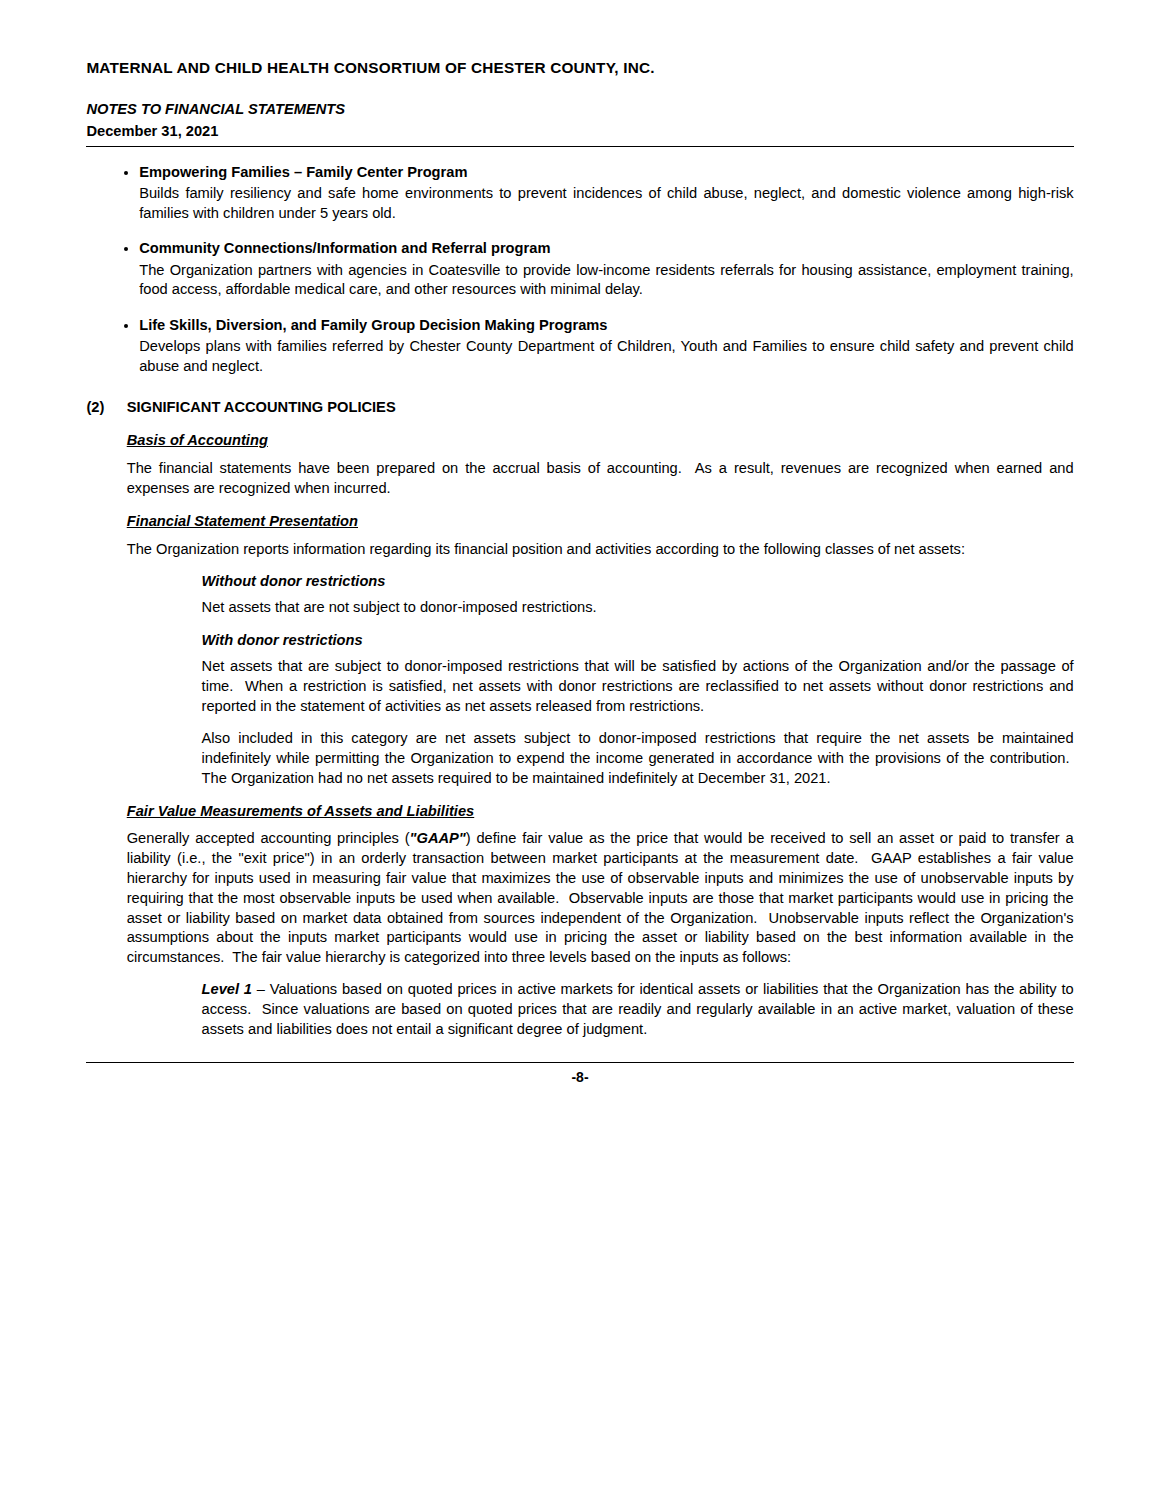MATERNAL AND CHILD HEALTH CONSORTIUM OF CHESTER COUNTY, INC.
NOTES TO FINANCIAL STATEMENTS
December 31, 2021
Empowering Families – Family Center Program Builds family resiliency and safe home environments to prevent incidences of child abuse, neglect, and domestic violence among high-risk families with children under 5 years old.
Community Connections/Information and Referral program The Organization partners with agencies in Coatesville to provide low-income residents referrals for housing assistance, employment training, food access, affordable medical care, and other resources with minimal delay.
Life Skills, Diversion, and Family Group Decision Making Programs Develops plans with families referred by Chester County Department of Children, Youth and Families to ensure child safety and prevent child abuse and neglect.
(2) SIGNIFICANT ACCOUNTING POLICIES
Basis of Accounting
The financial statements have been prepared on the accrual basis of accounting. As a result, revenues are recognized when earned and expenses are recognized when incurred.
Financial Statement Presentation
The Organization reports information regarding its financial position and activities according to the following classes of net assets:
Without donor restrictions
Net assets that are not subject to donor-imposed restrictions.
With donor restrictions
Net assets that are subject to donor-imposed restrictions that will be satisfied by actions of the Organization and/or the passage of time. When a restriction is satisfied, net assets with donor restrictions are reclassified to net assets without donor restrictions and reported in the statement of activities as net assets released from restrictions.
Also included in this category are net assets subject to donor-imposed restrictions that require the net assets be maintained indefinitely while permitting the Organization to expend the income generated in accordance with the provisions of the contribution. The Organization had no net assets required to be maintained indefinitely at December 31, 2021.
Fair Value Measurements of Assets and Liabilities
Generally accepted accounting principles ("GAAP") define fair value as the price that would be received to sell an asset or paid to transfer a liability (i.e., the "exit price") in an orderly transaction between market participants at the measurement date. GAAP establishes a fair value hierarchy for inputs used in measuring fair value that maximizes the use of observable inputs and minimizes the use of unobservable inputs by requiring that the most observable inputs be used when available. Observable inputs are those that market participants would use in pricing the asset or liability based on market data obtained from sources independent of the Organization. Unobservable inputs reflect the Organization's assumptions about the inputs market participants would use in pricing the asset or liability based on the best information available in the circumstances. The fair value hierarchy is categorized into three levels based on the inputs as follows:
Level 1 – Valuations based on quoted prices in active markets for identical assets or liabilities that the Organization has the ability to access. Since valuations are based on quoted prices that are readily and regularly available in an active market, valuation of these assets and liabilities does not entail a significant degree of judgment.
-8-